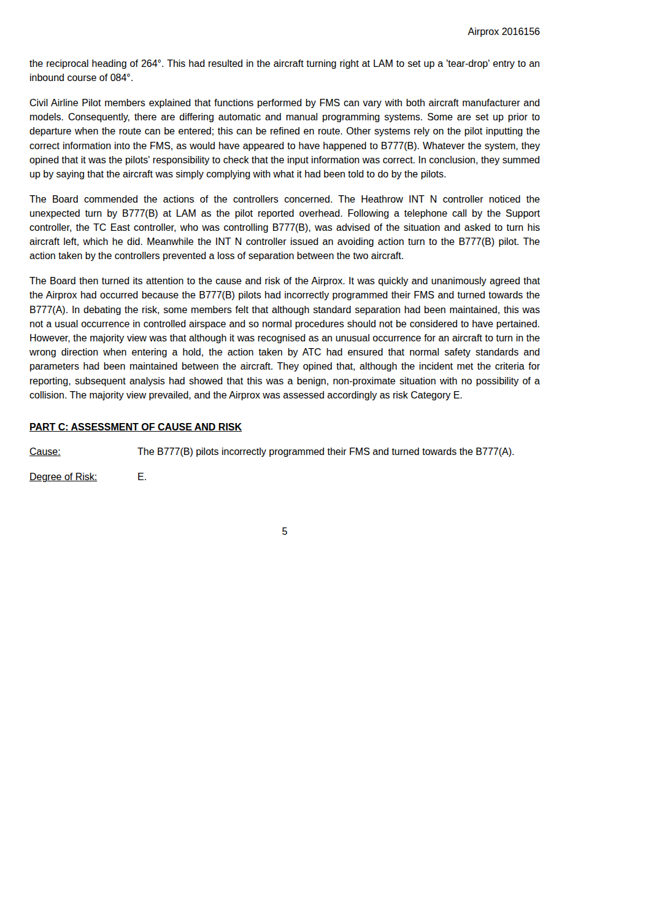Airprox 2016156
the reciprocal heading of 264°. This had resulted in the aircraft turning right at LAM to set up a 'tear-drop' entry to an inbound course of 084°.
Civil Airline Pilot members explained that functions performed by FMS can vary with both aircraft manufacturer and models. Consequently, there are differing automatic and manual programming systems. Some are set up prior to departure when the route can be entered; this can be refined en route. Other systems rely on the pilot inputting the correct information into the FMS, as would have appeared to have happened to B777(B). Whatever the system, they opined that it was the pilots' responsibility to check that the input information was correct. In conclusion, they summed up by saying that the aircraft was simply complying with what it had been told to do by the pilots.
The Board commended the actions of the controllers concerned. The Heathrow INT N controller noticed the unexpected turn by B777(B) at LAM as the pilot reported overhead. Following a telephone call by the Support controller, the TC East controller, who was controlling B777(B), was advised of the situation and asked to turn his aircraft left, which he did. Meanwhile the INT N controller issued an avoiding action turn to the B777(B) pilot. The action taken by the controllers prevented a loss of separation between the two aircraft.
The Board then turned its attention to the cause and risk of the Airprox. It was quickly and unanimously agreed that the Airprox had occurred because the B777(B) pilots had incorrectly programmed their FMS and turned towards the B777(A). In debating the risk, some members felt that although standard separation had been maintained, this was not a usual occurrence in controlled airspace and so normal procedures should not be considered to have pertained. However, the majority view was that although it was recognised as an unusual occurrence for an aircraft to turn in the wrong direction when entering a hold, the action taken by ATC had ensured that normal safety standards and parameters had been maintained between the aircraft. They opined that, although the incident met the criteria for reporting, subsequent analysis had showed that this was a benign, non-proximate situation with no possibility of a collision. The majority view prevailed, and the Airprox was assessed accordingly as risk Category E.
PART C: ASSESSMENT OF CAUSE AND RISK
| Cause: | The B777(B) pilots incorrectly programmed their FMS and turned towards the B777(A). |
| Degree of Risk: | E. |
5